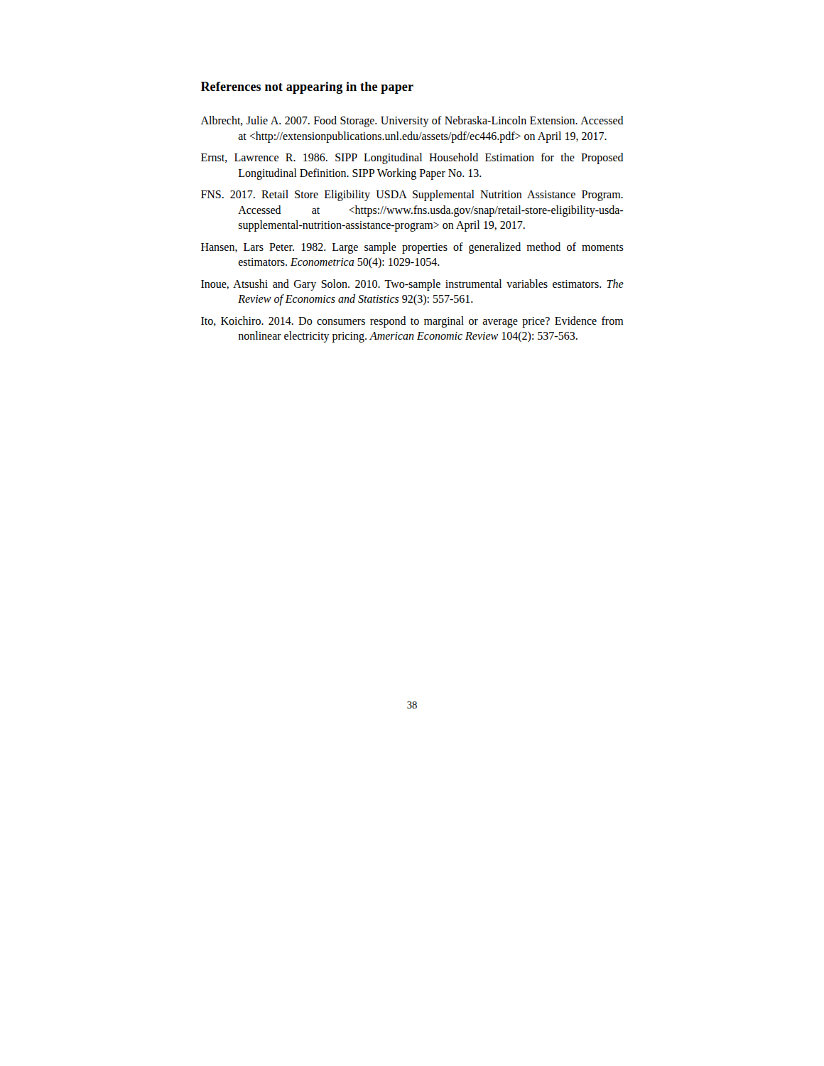References not appearing in the paper
Albrecht, Julie A. 2007. Food Storage. University of Nebraska-Lincoln Extension. Accessed at <http://extensionpublications.unl.edu/assets/pdf/ec446.pdf> on April 19, 2017.
Ernst, Lawrence R. 1986. SIPP Longitudinal Household Estimation for the Proposed Longitudinal Definition. SIPP Working Paper No. 13.
FNS. 2017. Retail Store Eligibility USDA Supplemental Nutrition Assistance Program. Accessed at <https://www.fns.usda.gov/snap/retail-store-eligibility-usda-supplemental-nutrition-assistance-program> on April 19, 2017.
Hansen, Lars Peter. 1982. Large sample properties of generalized method of moments estimators. Econometrica 50(4): 1029-1054.
Inoue, Atsushi and Gary Solon. 2010. Two-sample instrumental variables estimators. The Review of Economics and Statistics 92(3): 557-561.
Ito, Koichiro. 2014. Do consumers respond to marginal or average price? Evidence from nonlinear electricity pricing. American Economic Review 104(2): 537-563.
38